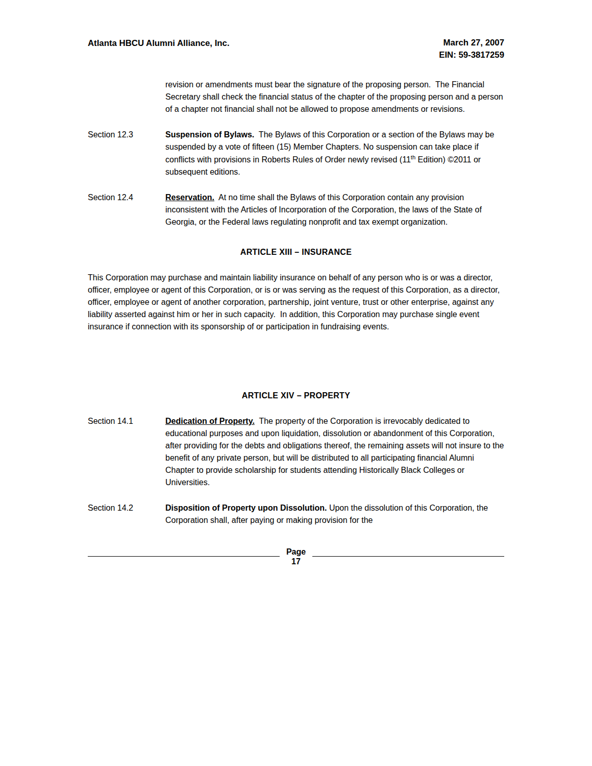Atlanta HBCU Alumni Alliance, Inc.
March 27, 2007
EIN: 59-3817259
revision or amendments must bear the signature of the proposing person. The Financial Secretary shall check the financial status of the chapter of the proposing person and a person of a chapter not financial shall not be allowed to propose amendments or revisions.
Section 12.3
Suspension of Bylaws. The Bylaws of this Corporation or a section of the Bylaws may be suspended by a vote of fifteen (15) Member Chapters. No suspension can take place if conflicts with provisions in Roberts Rules of Order newly revised (11th Edition) ©2011 or subsequent editions.
Section 12.4
Reservation. At no time shall the Bylaws of this Corporation contain any provision inconsistent with the Articles of Incorporation of the Corporation, the laws of the State of Georgia, or the Federal laws regulating nonprofit and tax exempt organization.
ARTICLE XIII – INSURANCE
This Corporation may purchase and maintain liability insurance on behalf of any person who is or was a director, officer, employee or agent of this Corporation, or is or was serving as the request of this Corporation, as a director, officer, employee or agent of another corporation, partnership, joint venture, trust or other enterprise, against any liability asserted against him or her in such capacity. In addition, this Corporation may purchase single event insurance if connection with its sponsorship of or participation in fundraising events.
ARTICLE XIV – PROPERTY
Section 14.1
Dedication of Property. The property of the Corporation is irrevocably dedicated to educational purposes and upon liquidation, dissolution or abandonment of this Corporation, after providing for the debts and obligations thereof, the remaining assets will not insure to the benefit of any private person, but will be distributed to all participating financial Alumni Chapter to provide scholarship for students attending Historically Black Colleges or Universities.
Section 14.2
Disposition of Property upon Dissolution. Upon the dissolution of this Corporation, the Corporation shall, after paying or making provision for the
Page
17